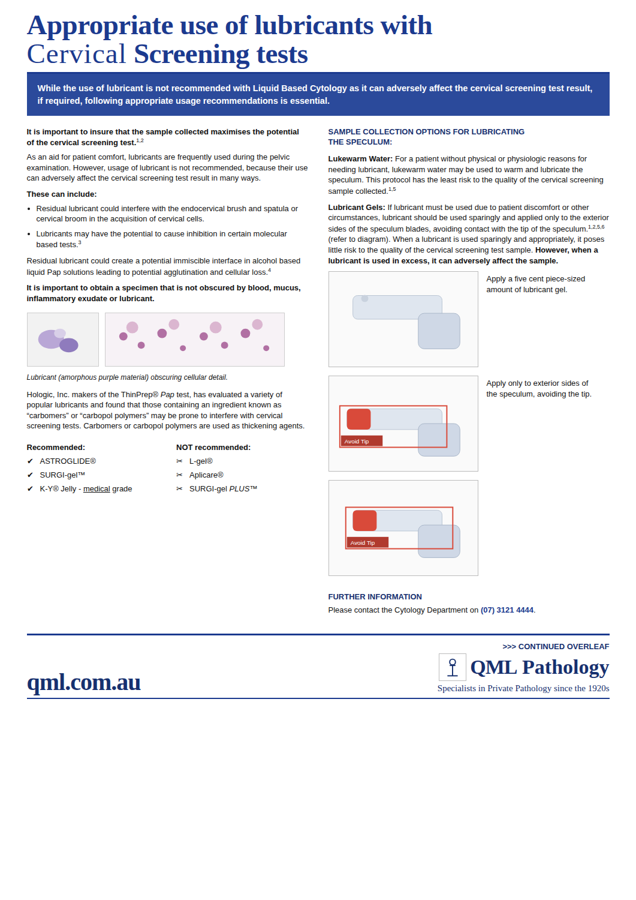Appropriate use of lubricants with
Cervical Screening tests
While the use of lubricant is not recommended with Liquid Based Cytology as it can adversely affect the cervical screening test result, if required, following appropriate usage recommendations is essential.
It is important to insure that the sample collected maximises the potential of the cervical screening test.1,2
As an aid for patient comfort, lubricants are frequently used during the pelvic examination. However, usage of lubricant is not recommended, because their use can adversely affect the cervical screening test result in many ways.
These can include:
Residual lubricant could interfere with the endocervical brush and spatula or cervical broom in the acquisition of cervical cells.
Lubricants may have the potential to cause inhibition in certain molecular based tests.3
Residual lubricant could create a potential immiscible interface in alcohol based liquid Pap solutions leading to potential agglutination and cellular loss.4
It is important to obtain a specimen that is not obscured by blood, mucus, inflammatory exudate or lubricant.
Lubricant (amorphous purple material) obscuring cellular detail.
Hologic, Inc. makers of the ThinPrep® Pap test, has evaluated a variety of popular lubricants and found that those containing an ingredient known as “carbomers” or “carbopol polymers” may be prone to interfere with cervical screening tests. Carbomers or carbopol polymers are used as thickening agents.
Recommended:
ASTROGLIDE®
SURGI-gel™
K-Y® Jelly - medical grade
NOT recommended:
L-gel®
Aplicare®
SURGI-gel PLUS™
Sample collection options for lubricating
the speculum:
Lukewarm Water: For a patient without physical or physiologic reasons for needing lubricant, lukewarm water may be used to warm and lubricate the speculum. This protocol has the least risk to the quality of the cervical screening sample collected.1,5
Lubricant Gels: If lubricant must be used due to patient discomfort or other circumstances, lubricant should be used sparingly and applied only to the exterior sides of the speculum blades, avoiding contact with the tip of the speculum.1,2,5,6 (refer to diagram). When a lubricant is used sparingly and appropriately, it poses little risk to the quality of the cervical screening test sample. However, when a lubricant is used in excess, it can adversely affect the sample.
Apply a five cent piece-sized
amount of lubricant gel.
Apply only to exterior sides of
the speculum, avoiding the tip.
Further information
Please contact the Cytology Department on (07) 3121 4444.
qml.com.au
>>> CONTINUED OVERLEAF
QML Pathology
Specialists in Private Pathology since the 1920s